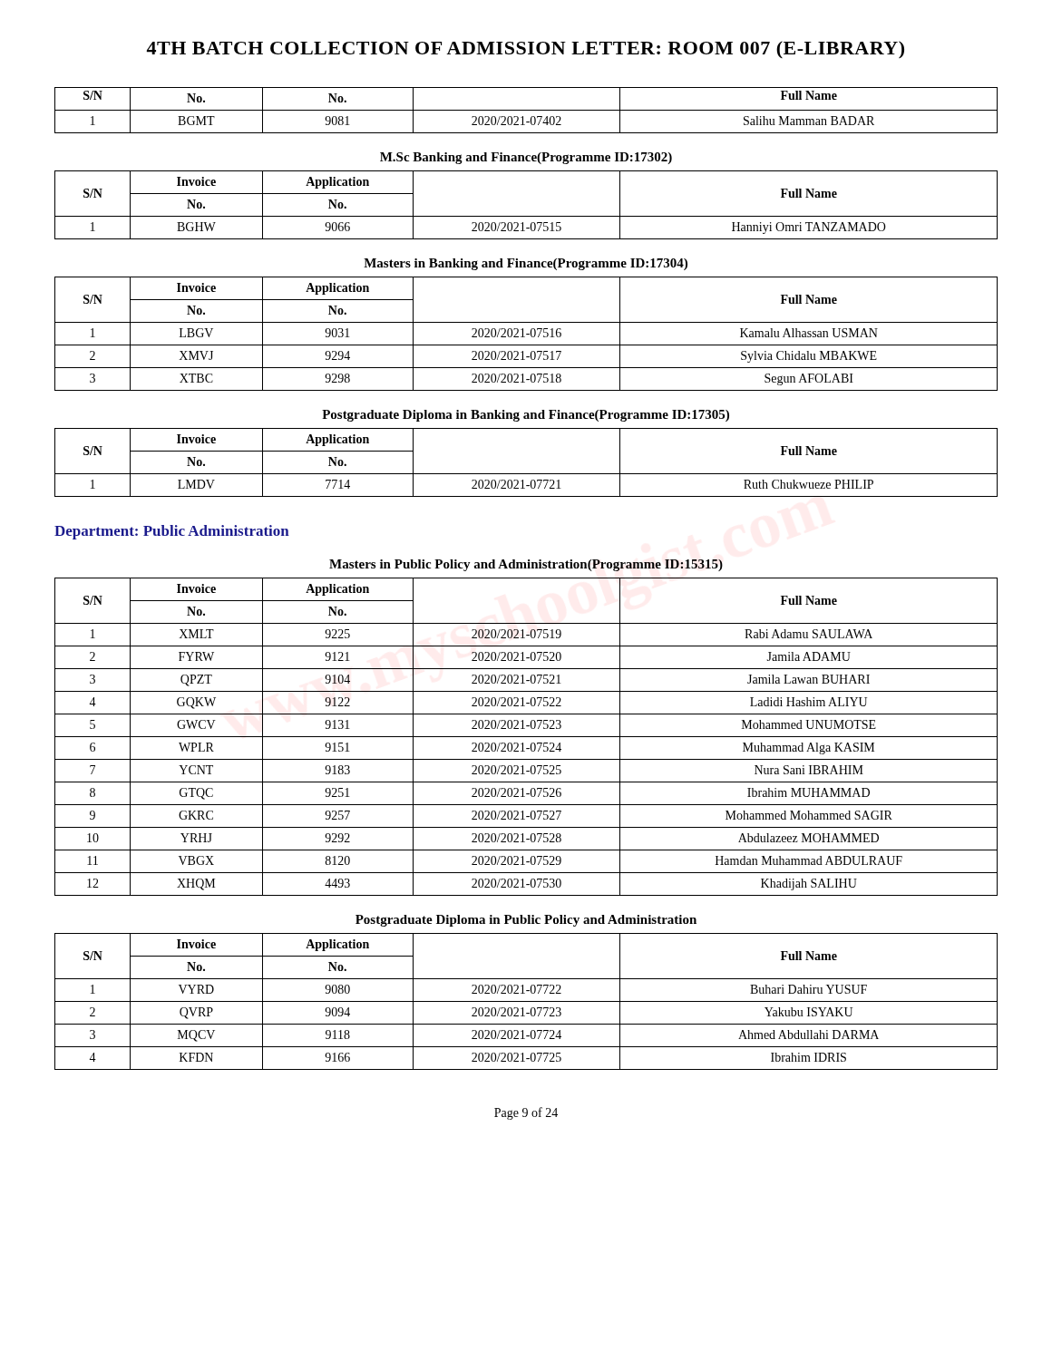www.myschoolgist.com
4TH BATCH COLLECTION OF ADMISSION LETTER: ROOM 007 (E-LIBRARY)
| S/N | No. | No. | | Full Name |
| --- | --- | --- | --- | --- |
| 1 | BGMT | 9081 | 2020/2021-07402 | Salihu Mamman BADAR |
M.Sc Banking and Finance(Programme ID:17302)
| S/N | Invoice | Application | | Full Name |
| --- | --- | --- | --- | --- |
| No. | No. |
| 1 | BGHW | 9066 | 2020/2021-07515 | Hanniyi Omri TANZAMADO |
Masters in Banking and Finance(Programme ID:17304)
| S/N | Invoice | Application | | Full Name |
| --- | --- | --- | --- | --- |
| No. | No. |
| 1 | LBGV | 9031 | 2020/2021-07516 | Kamalu Alhassan USMAN |
| 2 | XMVJ | 9294 | 2020/2021-07517 | Sylvia Chidalu MBAKWE |
| 3 | XTBC | 9298 | 2020/2021-07518 | Segun AFOLABI |
Postgraduate Diploma in Banking and Finance(Programme ID:17305)
| S/N | Invoice | Application | | Full Name |
| --- | --- | --- | --- | --- |
| No. | No. |
| 1 | LMDV | 7714 | 2020/2021-07721 | Ruth Chukwueze PHILIP |
Department: Public Administration
Masters in Public Policy and Administration(Programme ID:15315)
| S/N | Invoice | Application | | Full Name |
| --- | --- | --- | --- | --- |
| No. | No. |
| 1 | XMLT | 9225 | 2020/2021-07519 | Rabi Adamu SAULAWA |
| 2 | FYRW | 9121 | 2020/2021-07520 | Jamila ADAMU |
| 3 | QPZT | 9104 | 2020/2021-07521 | Jamila Lawan BUHARI |
| 4 | GQKW | 9122 | 2020/2021-07522 | Ladidi Hashim ALIYU |
| 5 | GWCV | 9131 | 2020/2021-07523 | Mohammed UNUMOTSE |
| 6 | WPLR | 9151 | 2020/2021-07524 | Muhammad Alga KASIM |
| 7 | YCNT | 9183 | 2020/2021-07525 | Nura Sani IBRAHIM |
| 8 | GTQC | 9251 | 2020/2021-07526 | Ibrahim MUHAMMAD |
| 9 | GKRC | 9257 | 2020/2021-07527 | Mohammed Mohammed SAGIR |
| 10 | YRHJ | 9292 | 2020/2021-07528 | Abdulazeez MOHAMMED |
| 11 | VBGX | 8120 | 2020/2021-07529 | Hamdan Muhammad ABDULRAUF |
| 12 | XHQM | 4493 | 2020/2021-07530 | Khadijah SALIHU |
Postgraduate Diploma in Public Policy and Administration
| S/N | Invoice | Application | | Full Name |
| --- | --- | --- | --- | --- |
| No. | No. |
| 1 | VYRD | 9080 | 2020/2021-07722 | Buhari Dahiru YUSUF |
| 2 | QVRP | 9094 | 2020/2021-07723 | Yakubu ISYAKU |
| 3 | MQCV | 9118 | 2020/2021-07724 | Ahmed Abdullahi DARMA |
| 4 | KFDN | 9166 | 2020/2021-07725 | Ibrahim IDRIS |
Page 9 of 24